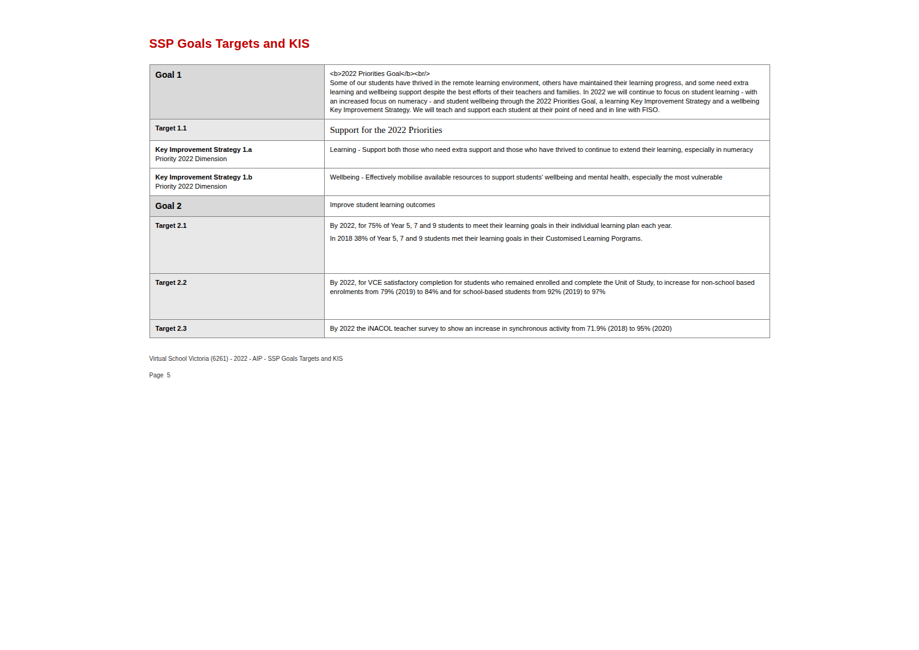SSP Goals Targets and KIS
| Goal 1 | <b>2022 Priorities Goal</b><br/> Some of our students have thrived in the remote learning environment, others have maintained their learning progress, and some need extra learning and wellbeing support despite the best efforts of their teachers and families. In 2022 we will continue to focus on student learning - with an increased focus on numeracy - and student wellbeing through the 2022 Priorities Goal, a learning Key Improvement Strategy and a wellbeing Key Improvement Strategy. We will teach and support each student at their point of need and in line with FISO. |
| Target 1.1 | Support for the 2022 Priorities |
| Key Improvement Strategy 1.a Priority 2022 Dimension | Learning - Support both those who need extra support and those who have thrived to continue to extend their learning, especially in numeracy |
| Key Improvement Strategy 1.b Priority 2022 Dimension | Wellbeing - Effectively mobilise available resources to support students' wellbeing and mental health, especially the most vulnerable |
| Goal 2 | Improve student learning outcomes |
| Target 2.1 | By 2022, for 75% of Year 5, 7 and 9 students to meet their learning goals in their individual learning plan each year. In 2018 38% of Year 5, 7 and 9 students met their learning goals in their Customised Learning Porgrams. |
| Target 2.2 | By 2022, for VCE satisfactory completion for students who remained enrolled and complete the Unit of Study, to increase for non-school based enrolments from 79% (2019) to 84% and for school-based students from 92% (2019) to 97% |
| Target 2.3 | By 2022 the iNACOL teacher survey to show an increase in synchronous activity from 71.9% (2018) to 95% (2020) |
Virtual School Victoria (6261) - 2022 - AIP - SSP Goals Targets and KIS
Page 5